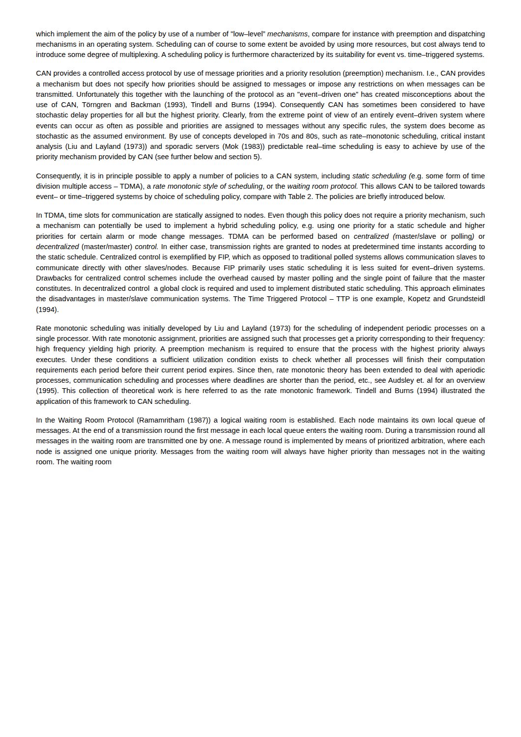which implement the aim of the policy by use of a number of "low–level” mechanisms, compare for instance with preemption and dispatching mechanisms in an operating system. Scheduling can of course to some extent be avoided by using more resources, but cost always tend to introduce some degree of multiplexing. A scheduling policy is furthermore characterized by its suitability for event vs. time–triggered systems.
CAN provides a controlled access protocol by use of message priorities and a priority resolution (preemption) mechanism. I.e., CAN provides a mechanism but does not specify how priorities should be assigned to messages or impose any restrictions on when messages can be transmitted. Unfortunately this together with the launching of the protocol as an "event–driven one” has created misconceptions about the use of CAN, Törngren and Backman (1993), Tindell and Burns (1994). Consequently CAN has sometimes been considered to have stochastic delay properties for all but the highest priority. Clearly, from the extreme point of view of an entirely event–driven system where events can occur as often as possible and priorities are assigned to messages without any specific rules, the system does become as stochastic as the assumed environment. By use of concepts developed in 70s and 80s, such as rate–monotonic scheduling, critical instant analysis (Liu and Layland (1973)) and sporadic servers (Mok (1983)) predictable real–time scheduling is easy to achieve by use of the priority mechanism provided by CAN (see further below and section 5).
Consequently, it is in principle possible to apply a number of policies to a CAN system, including static scheduling (e.g. some form of time division multiple access – TDMA), a rate monotonic style of scheduling, or the waiting room protocol. This allows CAN to be tailored towards event– or time–triggered systems by choice of scheduling policy, compare with Table 2. The policies are briefly introduced below.
In TDMA, time slots for communication are statically assigned to nodes. Even though this policy does not require a priority mechanism, such a mechanism can potentially be used to implement a hybrid scheduling policy, e.g. using one priority for a static schedule and higher priorities for certain alarm or mode change messages. TDMA can be performed based on centralized (master/slave or polling) or decentralized (master/master) control. In either case, transmission rights are granted to nodes at predetermined time instants according to the static schedule. Centralized control is exemplified by FIP, which as opposed to traditional polled systems allows communication slaves to communicate directly with other slaves/nodes. Because FIP primarily uses static scheduling it is less suited for event–driven systems. Drawbacks for centralized control schemes include the overhead caused by master polling and the single point of failure that the master constitutes. In decentralized control a global clock is required and used to implement distributed static scheduling. This approach eliminates the disadvantages in master/slave communication systems. The Time Triggered Protocol – TTP is one example, Kopetz and Grundsteidl (1994).
Rate monotonic scheduling was initially developed by Liu and Layland (1973) for the scheduling of independent periodic processes on a single processor. With rate monotonic assignment, priorities are assigned such that processes get a priority corresponding to their frequency: high frequency yielding high priority. A preemption mechanism is required to ensure that the process with the highest priority always executes. Under these conditions a sufficient utilization condition exists to check whether all processes will finish their computation requirements each period before their current period expires. Since then, rate monotonic theory has been extended to deal with aperiodic processes, communication scheduling and processes where deadlines are shorter than the period, etc., see Audsley et. al for an overview (1995). This collection of theoretical work is here referred to as the rate monotonic framework. Tindell and Burns (1994) illustrated the application of this framework to CAN scheduling.
In the Waiting Room Protocol (Ramamritham (1987)) a logical waiting room is established. Each node maintains its own local queue of messages. At the end of a transmission round the first message in each local queue enters the waiting room. During a transmission round all messages in the waiting room are transmitted one by one. A message round is implemented by means of prioritized arbitration, where each node is assigned one unique priority. Messages from the waiting room will always have higher priority than messages not in the waiting room. The waiting room